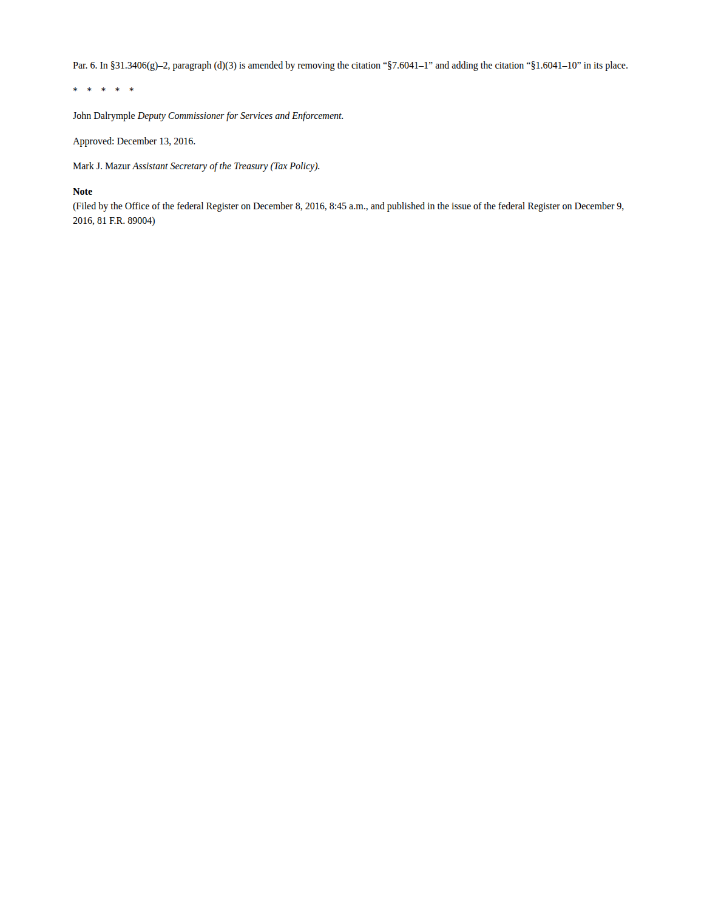Par. 6. In §31.3406(g)–2, paragraph (d)(3) is amended by removing the citation “§7.6041–1” and adding the citation “§1.6041–10” in its place.
* * * * *
John Dalrymple Deputy Commissioner for Services and Enforcement.
Approved: December 13, 2016.
Mark J. Mazur Assistant Secretary of the Treasury (Tax Policy).
Note
(Filed by the Office of the federal Register on December 8, 2016, 8:45 a.m., and published in the issue of the federal Register on December 9, 2016, 81 F.R. 89004)